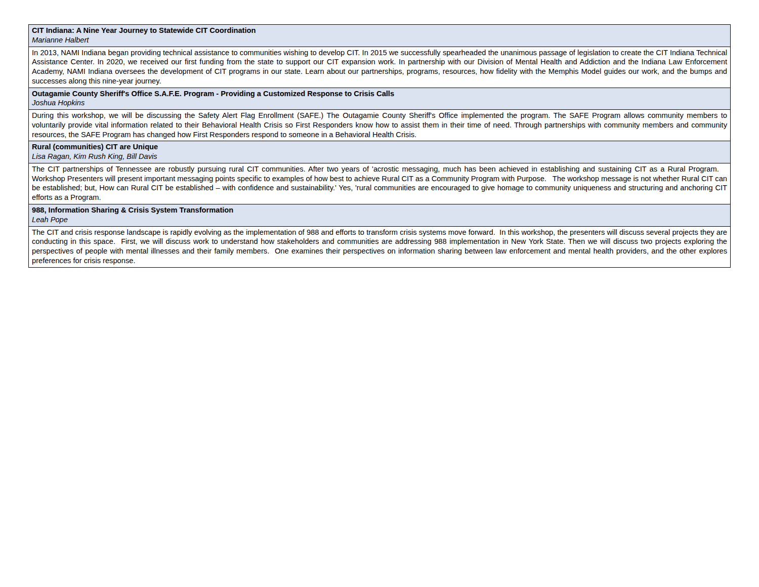| CIT Indiana: A Nine Year Journey to Statewide CIT Coordination Marianne Halbert |
| In 2013, NAMI Indiana began providing technical assistance to communities wishing to develop CIT. In 2015 we successfully spearheaded the unanimous passage of legislation to create the CIT Indiana Technical Assistance Center. In 2020, we received our first funding from the state to support our CIT expansion work. In partnership with our Division of Mental Health and Addiction and the Indiana Law Enforcement Academy, NAMI Indiana oversees the development of CIT programs in our state. Learn about our partnerships, programs, resources, how fidelity with the Memphis Model guides our work, and the bumps and successes along this nine-year journey. |
| Outagamie County Sheriff's Office S.A.F.E. Program - Providing a Customized Response to Crisis Calls Joshua Hopkins |
| During this workshop, we will be discussing the Safety Alert Flag Enrollment (SAFE.) The Outagamie County Sheriff's Office implemented the program. The SAFE Program allows community members to voluntarily provide vital information related to their Behavioral Health Crisis so First Responders know how to assist them in their time of need. Through partnerships with community members and community resources, the SAFE Program has changed how First Responders respond to someone in a Behavioral Health Crisis. |
| Rural (communities) CIT are Unique Lisa Ragan, Kim Rush King, Bill Davis |
| The CIT partnerships of Tennessee are robustly pursuing rural CIT communities. After two years of 'acrostic messaging, much has been achieved in establishing and sustaining CIT as a Rural Program. Workshop Presenters will present important messaging points specific to examples of how best to achieve Rural CIT as a Community Program with Purpose. The workshop message is not whether Rural CIT can be established; but, How can Rural CIT be established – with confidence and sustainability.' Yes, 'rural communities are encouraged to give homage to community uniqueness and structuring and anchoring CIT efforts as a Program. |
| 988, Information Sharing & Crisis System Transformation Leah Pope |
| The CIT and crisis response landscape is rapidly evolving as the implementation of 988 and efforts to transform crisis systems move forward. In this workshop, the presenters will discuss several projects they are conducting in this space. First, we will discuss work to understand how stakeholders and communities are addressing 988 implementation in New York State. Then we will discuss two projects exploring the perspectives of people with mental illnesses and their family members. One examines their perspectives on information sharing between law enforcement and mental health providers, and the other explores preferences for crisis response. |